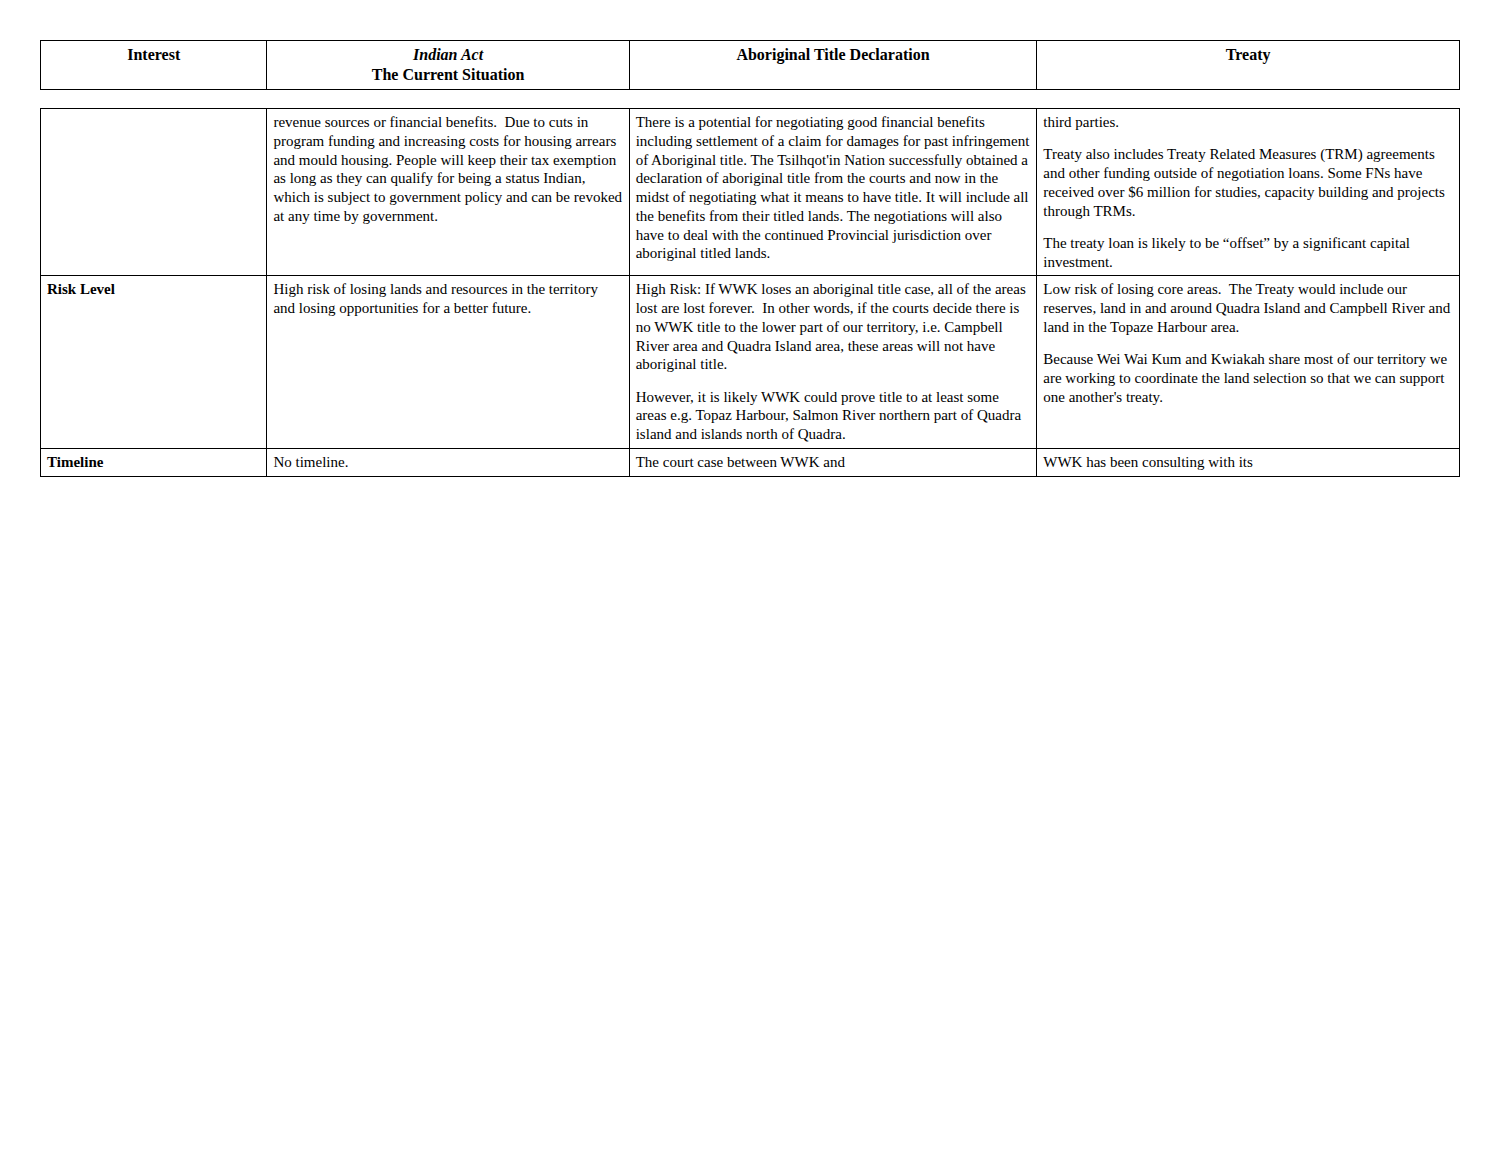| Interest | Indian Act The Current Situation | Aboriginal Title Declaration | Treaty |
| --- | --- | --- | --- |
| | revenue sources or financial benefits. Due to cuts in program funding and increasing costs for housing arrears and mould housing. People will keep their tax exemption as long as they can qualify for being a status Indian, which is subject to government policy and can be revoked at any time by government. | There is a potential for negotiating good financial benefits including settlement of a claim for damages for past infringement of Aboriginal title. The Tsilhqot'in Nation successfully obtained a declaration of aboriginal title from the courts and now in the midst of negotiating what it means to have title. It will include all the benefits from their titled lands. The negotiations will also have to deal with the continued Provincial jurisdiction over aboriginal titled lands. | third parties. Treaty also includes Treaty Related Measures (TRM) agreements and other funding outside of negotiation loans. Some FNs have received over $6 million for studies, capacity building and projects through TRMs. The treaty loan is likely to be “offset” by a significant capital investment. |
| Risk Level | High risk of losing lands and resources in the territory and losing opportunities for a better future. | High Risk: If WWK loses an aboriginal title case, all of the areas lost are lost forever. In other words, if the courts decide there is no WWK title to the lower part of our territory, i.e. Campbell River area and Quadra Island area, these areas will not have aboriginal title. However, it is likely WWK could prove title to at least some areas e.g. Topaz Harbour, Salmon River northern part of Quadra island and islands north of Quadra. | Low risk of losing core areas. The Treaty would include our reserves, land in and around Quadra Island and Campbell River and land in the Topaze Harbour area. Because Wei Wai Kum and Kwiakah share most of our territory we are working to coordinate the land selection so that we can support one another's treaty. |
| Timeline | No timeline. | The court case between WWK and | WWK has been consulting with its |